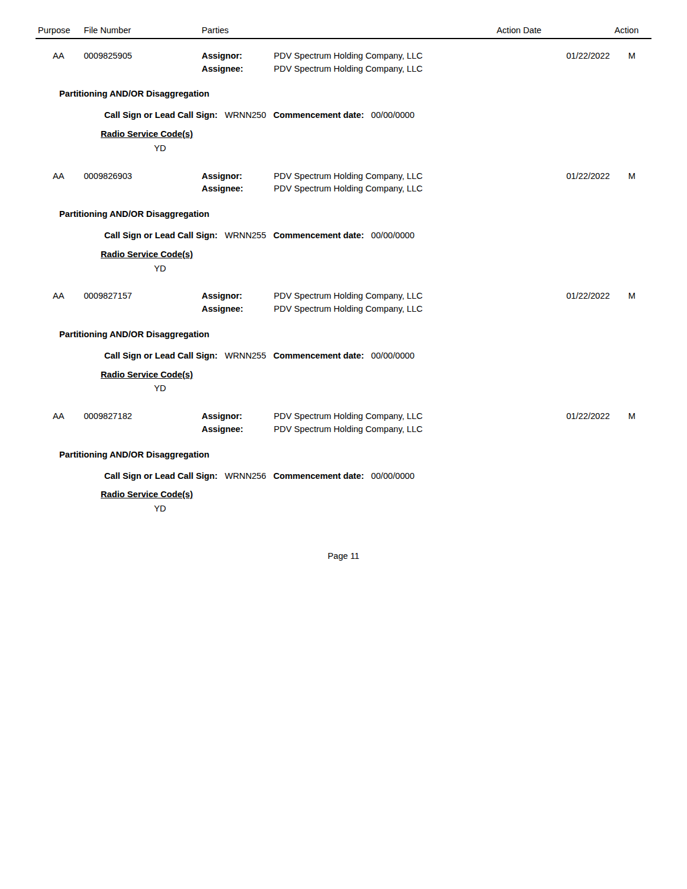| Purpose | File Number | Parties | Action Date | Action |
| --- | --- | --- | --- | --- |
| AA | 0009825905 | Assignor: | PDV Spectrum Holding Company, LLC | 01/22/2022 | M |
| | | Assignee: | PDV Spectrum Holding Company, LLC | | |
Partitioning AND/OR Disaggregation
| Call Sign or Lead Call Sign: | WRNN250 | Commencement date: | 00/00/0000 |
Radio Service Code(s)
YD
| AA | 0009826903 | Assignor: | PDV Spectrum Holding Company, LLC | 01/22/2022 | M |
| | | Assignee: | PDV Spectrum Holding Company, LLC | | |
Partitioning AND/OR Disaggregation
| Call Sign or Lead Call Sign: | WRNN255 | Commencement date: | 00/00/0000 |
Radio Service Code(s)
YD
| AA | 0009827157 | Assignor: | PDV Spectrum Holding Company, LLC | 01/22/2022 | M |
| | | Assignee: | PDV Spectrum Holding Company, LLC | | |
Partitioning AND/OR Disaggregation
| Call Sign or Lead Call Sign: | WRNN255 | Commencement date: | 00/00/0000 |
Radio Service Code(s)
YD
| AA | 0009827182 | Assignor: | PDV Spectrum Holding Company, LLC | 01/22/2022 | M |
| | | Assignee: | PDV Spectrum Holding Company, LLC | | |
Partitioning AND/OR Disaggregation
| Call Sign or Lead Call Sign: | WRNN256 | Commencement date: | 00/00/0000 |
Radio Service Code(s)
YD
Page 11